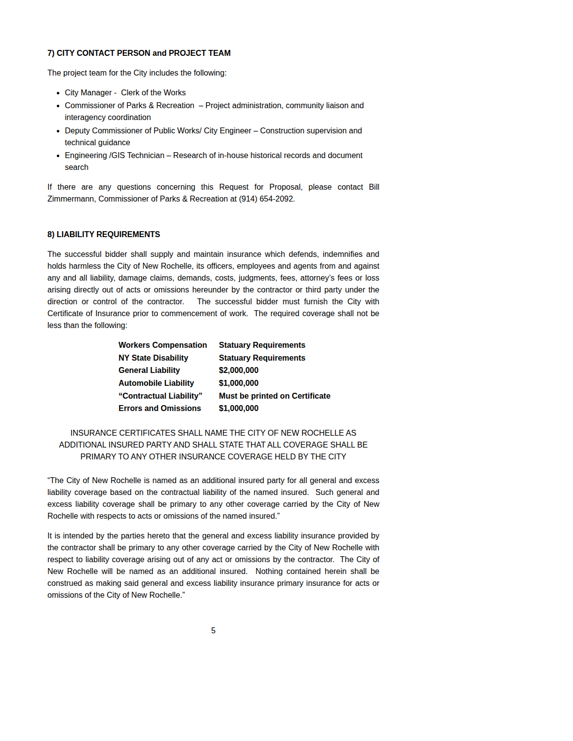7) CITY CONTACT PERSON and PROJECT TEAM
The project team for the City includes the following:
City Manager - Clerk of the Works
Commissioner of Parks & Recreation – Project administration, community liaison and interagency coordination
Deputy Commissioner of Public Works/ City Engineer – Construction supervision and technical guidance
Engineering /GIS Technician – Research of in-house historical records and document search
If there are any questions concerning this Request for Proposal, please contact Bill Zimmermann, Commissioner of Parks & Recreation at (914) 654-2092.
8) LIABILITY REQUIREMENTS
The successful bidder shall supply and maintain insurance which defends, indemnifies and holds harmless the City of New Rochelle, its officers, employees and agents from and against any and all liability, damage claims, demands, costs, judgments, fees, attorney’s fees or loss arising directly out of acts or omissions hereunder by the contractor or third party under the direction or control of the contractor. The successful bidder must furnish the City with Certificate of Insurance prior to commencement of work. The required coverage shall not be less than the following:
| Workers Compensation | Statuary Requirements |
| NY State Disability | Statuary Requirements |
| General Liability | $2,000,000 |
| Automobile Liability | $1,000,000 |
| “Contractual Liability” | Must be printed on Certificate |
| Errors and Omissions | $1,000,000 |
INSURANCE CERTIFICATES SHALL NAME THE CITY OF NEW ROCHELLE AS ADDITIONAL INSURED PARTY AND SHALL STATE THAT ALL COVERAGE SHALL BE PRIMARY TO ANY OTHER INSURANCE COVERAGE HELD BY THE CITY
“The City of New Rochelle is named as an additional insured party for all general and excess liability coverage based on the contractual liability of the named insured. Such general and excess liability coverage shall be primary to any other coverage carried by the City of New Rochelle with respects to acts or omissions of the named insured.”
It is intended by the parties hereto that the general and excess liability insurance provided by the contractor shall be primary to any other coverage carried by the City of New Rochelle with respect to liability coverage arising out of any act or omissions by the contractor. The City of New Rochelle will be named as an additional insured. Nothing contained herein shall be construed as making said general and excess liability insurance primary insurance for acts or omissions of the City of New Rochelle.”
5